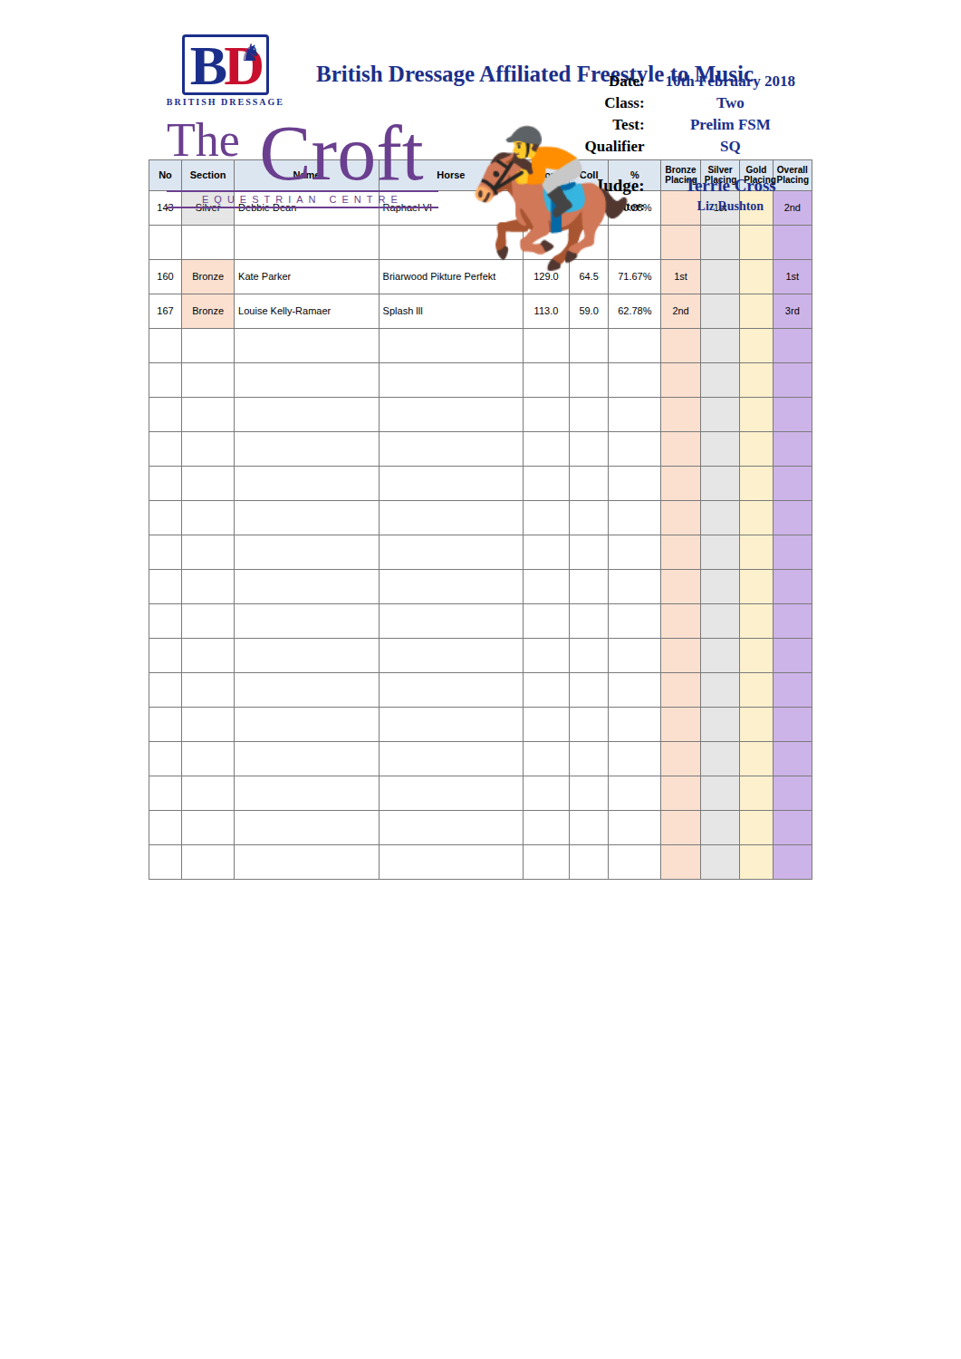♞ BD
BRITISH DRESSAGE
British Dressage Affiliated Freestyle to Music
| Date: | 10th February 2018 |
| Class: | Two |
| Test: | Prelim FSM |
| Qualifier | SQ |
| Judge: | Terrie Cross |
| Writer: | Liz Rushton |
The Croft
EQUESTRIAN CENTRE
🏇
| No | Section | Name | Horse | Score | Coll | % | Bronze Placing | Silver Placing | Gold Placing | Overall Placing |
| --- | --- | --- | --- | --- | --- | --- | --- | --- | --- | --- |
| 143 | Silver | Debbie Dean | Raphael VI | 126.5 | 63.5 | 70.28% | | 1st | | 2nd |
| 160 | Bronze | Kate Parker | Briarwood Pikture Perfekt | 129.0 | 64.5 | 71.67% | 1st | | | 1st |
| 167 | Bronze | Louise Kelly-Ramaer | Splash lll | 113.0 | 59.0 | 62.78% | 2nd | | | 3rd |